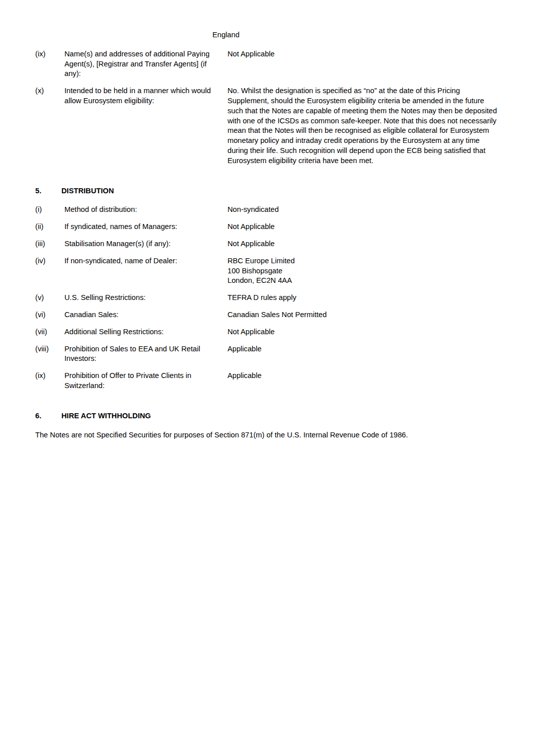England
| (ix) | Name(s) and addresses of additional Paying Agent(s), [Registrar and Transfer Agents] (if any): | Not Applicable |
| (x) | Intended to be held in a manner which would allow Eurosystem eligibility: | No. Whilst the designation is specified as “no” at the date of this Pricing Supplement, should the Eurosystem eligibility criteria be amended in the future such that the Notes are capable of meeting them the Notes may then be deposited with one of the ICSDs as common safe-keeper. Note that this does not necessarily mean that the Notes will then be recognised as eligible collateral for Eurosystem monetary policy and intraday credit operations by the Eurosystem at any time during their life. Such recognition will depend upon the ECB being satisfied that Eurosystem eligibility criteria have been met. |
5.
DISTRIBUTION
| (i) | Method of distribution: | Non-syndicated |
| (ii) | If syndicated, names of Managers: | Not Applicable |
| (iii) | Stabilisation Manager(s) (if any): | Not Applicable |
| (iv) | If non-syndicated, name of Dealer: | RBC Europe Limited 100 Bishopsgate London, EC2N 4AA |
| (v) | U.S. Selling Restrictions: | TEFRA D rules apply |
| (vi) | Canadian Sales: | Canadian Sales Not Permitted |
| (vii) | Additional Selling Restrictions: | Not Applicable |
| (viii) | Prohibition of Sales to EEA and UK Retail Investors: | Applicable |
| (ix) | Prohibition of Offer to Private Clients in Switzerland: | Applicable |
6.
HIRE ACT WITHHOLDING
The Notes are not Specified Securities for purposes of Section 871(m) of the U.S. Internal Revenue Code of 1986.